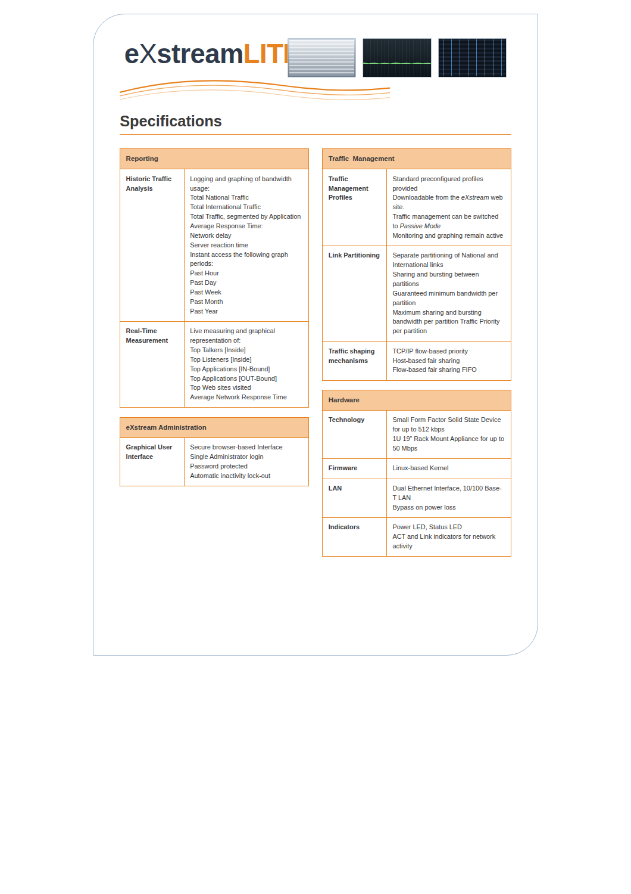eXstream LITE
Specifications
| Reporting |
| --- |
| Historic Traffic Analysis | Logging and graphing of bandwidth usage: Total National Traffic Total International Traffic Total Traffic, segmented by Application Average Response Time: Network delay Server reaction time Instant access the following graph periods: Past Hour Past Day Past Week Past Month Past Year |
| Real-Time Measurement | Live measuring and graphical representation of: Top Talkers [Inside] Top Listeners [Inside] Top Applications [IN-Bound] Top Applications [OUT-Bound] Top Web sites visited Average Network Response Time |
| eXstream Administration |
| --- |
| Graphical User Interface | Secure browser-based Interface Single Administrator login Password protected Automatic inactivity lock-out |
| Traffic Management |
| --- |
| Traffic Management Profiles | Standard preconfigured profiles provided Downloadable from the eXstream web site. Traffic management can be switched to Passive Mode Monitoring and graphing remain active |
| Link Partitioning | Separate partitioning of National and International links Sharing and bursting between partitions Guaranteed minimum bandwidth per partition Maximum sharing and bursting bandwidth per partition Traffic Priority per partition |
| Traffic shaping mechanisms | TCP/IP flow-based priority Host-based fair sharing Flow-based fair sharing FIFO |
| Hardware |
| --- |
| Technology | Small Form Factor Solid State Device for up to 512 kbps 1U 19” Rack Mount Appliance for up to 50 Mbps |
| Firmware | Linux-based Kernel |
| LAN | Dual Ethernet Interface, 10/100 Base-T LAN Bypass on power loss |
| Indicators | Power LED, Status LED ACT and Link indicators for network activity |